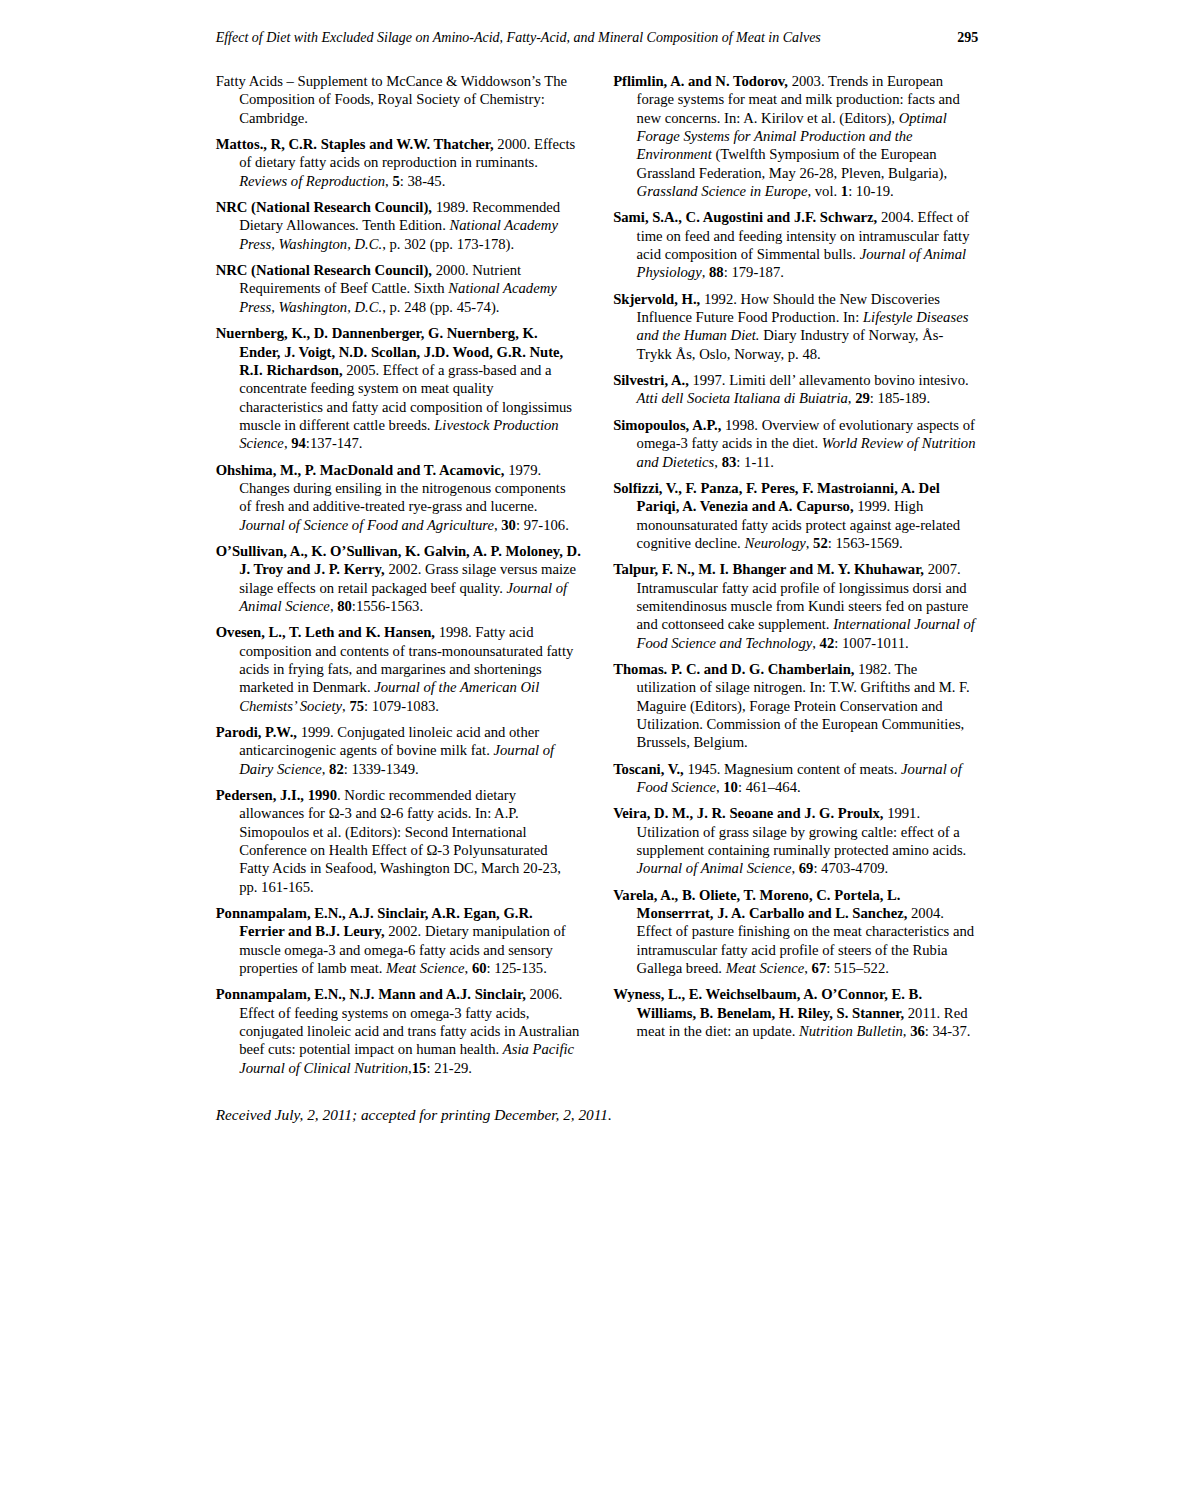295 Effect of Diet with Excluded Silage on Amino-Acid, Fatty-Acid, and Mineral Composition of Meat in Calves
Fatty Acids – Supplement to McCance & Widdowson’s The Composition of Foods, Royal Society of Chemistry: Cambridge.
Mattos., R, C.R. Staples and W.W. Thatcher, 2000. Effects of dietary fatty acids on reproduction in ruminants. Reviews of Reproduction, 5: 38-45.
NRC (National Research Council), 1989. Recommended Dietary Allowances. Tenth Edition. National Academy Press, Washington, D.C., p. 302 (pp. 173-178).
NRC (National Research Council), 2000. Nutrient Requirements of Beef Cattle. Sixth National Academy Press, Washington, D.C., p. 248 (pp. 45-74).
Nuernberg, K., D. Dannenberger, G. Nuernberg, K. Ender, J. Voigt, N.D. Scollan, J.D. Wood, G.R. Nute, R.I. Richardson, 2005. Effect of a grass-based and a concentrate feeding system on meat quality characteristics and fatty acid composition of longissimus muscle in different cattle breeds. Livestock Production Science, 94:137-147.
Ohshima, M., P. MacDonald and T. Acamovic, 1979. Changes during ensiling in the nitrogenous components of fresh and additive-treated rye-grass and lucerne. Journal of Science of Food and Agriculture, 30: 97-106.
O’Sullivan, A., K. O’Sullivan, K. Galvin, A. P. Moloney, D. J. Troy and J. P. Kerry, 2002. Grass silage versus maize silage effects on retail packaged beef quality. Journal of Animal Science, 80:1556-1563.
Ovesen, L., T. Leth and K. Hansen, 1998. Fatty acid composition and contents of trans-monounsaturated fatty acids in frying fats, and margarines and shortenings marketed in Denmark. Journal of the American Oil Chemists’ Society, 75: 1079-1083.
Parodi, P.W., 1999. Conjugated linoleic acid and other anticarcinogenic agents of bovine milk fat. Journal of Dairy Science, 82: 1339-1349.
Pedersen, J.I., 1990. Nordic recommended dietary allowances for Ω-3 and Ω-6 fatty acids. In: A.P. Simopoulos et al. (Editors): Second International Conference on Health Effect of Ω-3 Polyunsaturated Fatty Acids in Seafood, Washington DC, March 20-23, pp. 161-165.
Ponnampalam, E.N., A.J. Sinclair, A.R. Egan, G.R. Ferrier and B.J. Leury, 2002. Dietary manipulation of muscle omega-3 and omega-6 fatty acids and sensory properties of lamb meat. Meat Science, 60: 125-135.
Ponnampalam, E.N., N.J. Mann and A.J. Sinclair, 2006. Effect of feeding systems on omega-3 fatty acids, conjugated linoleic acid and trans fatty acids in Australian beef cuts: potential impact on human health. Asia Pacific Journal of Clinical Nutrition,15: 21-29.
Pflimlin, A. and N. Todorov, 2003. Trends in European forage systems for meat and milk production: facts and new concerns. In: A. Kirilov et al. (Editors), Optimal Forage Systems for Animal Production and the Environment (Twelfth Symposium of the European Grassland Federation, May 26-28, Pleven, Bulgaria), Grassland Science in Europe, vol. 1: 10-19.
Sami, S.A., C. Augostini and J.F. Schwarz, 2004. Effect of time on feed and feeding intensity on intramuscular fatty acid composition of Simmental bulls. Journal of Animal Physiology, 88: 179-187.
Skjervold, H., 1992. How Should the New Discoveries Influence Future Food Production. In: Lifestyle Diseases and the Human Diet. Diary Industry of Norway, Ås-Trykk Ås, Oslo, Norway, p. 48.
Silvestri, A., 1997. Limiti dell’ allevamento bovino intesivo. Atti dell Societa Italiana di Buiatria, 29: 185-189.
Simopoulos, A.P., 1998. Overview of evolutionary aspects of omega-3 fatty acids in the diet. World Review of Nutrition and Dietetics, 83: 1-11.
Solfizzi, V., F. Panza, F. Peres, F. Mastroianni, A. Del Pariqi, A. Venezia and A. Capurso, 1999. High monounsaturated fatty acids protect against age-related cognitive decline. Neurology, 52: 1563-1569.
Talpur, F. N., M. I. Bhanger and M. Y. Khuhawar, 2007. Intramuscular fatty acid profile of longissimus dorsi and semitendinosus muscle from Kundi steers fed on pasture and cottonseed cake supplement. International Journal of Food Science and Technology, 42: 1007-1011.
Thomas. P. C. and D. G. Chamberlain, 1982. The utilization of silage nitrogen. In: T.W. Griftiths and M. F. Maguire (Editors), Forage Protein Conservation and Utilization. Commission of the European Communities, Brussels, Belgium.
Toscani, V., 1945. Magnesium content of meats. Journal of Food Science, 10: 461–464.
Veira, D. M., J. R. Seoane and J. G. Proulx, 1991. Utilization of grass silage by growing caltle: effect of a supplement containing ruminally protected amino acids. Journal of Animal Science, 69: 4703-4709.
Varela, A., B. Oliete, T. Moreno, C. Portela, L. Monserrrat, J. A. Carballo and L. Sanchez, 2004. Effect of pasture finishing on the meat characteristics and intramuscular fatty acid profile of steers of the Rubia Gallega breed. Meat Science, 67: 515–522.
Wyness, L., E. Weichselbaum, A. O’Connor, E. B. Williams, B. Benelam, H. Riley, S. Stanner, 2011. Red meat in the diet: an update. Nutrition Bulletin, 36: 34-37.
Received July, 2, 2011; accepted for printing December, 2, 2011.